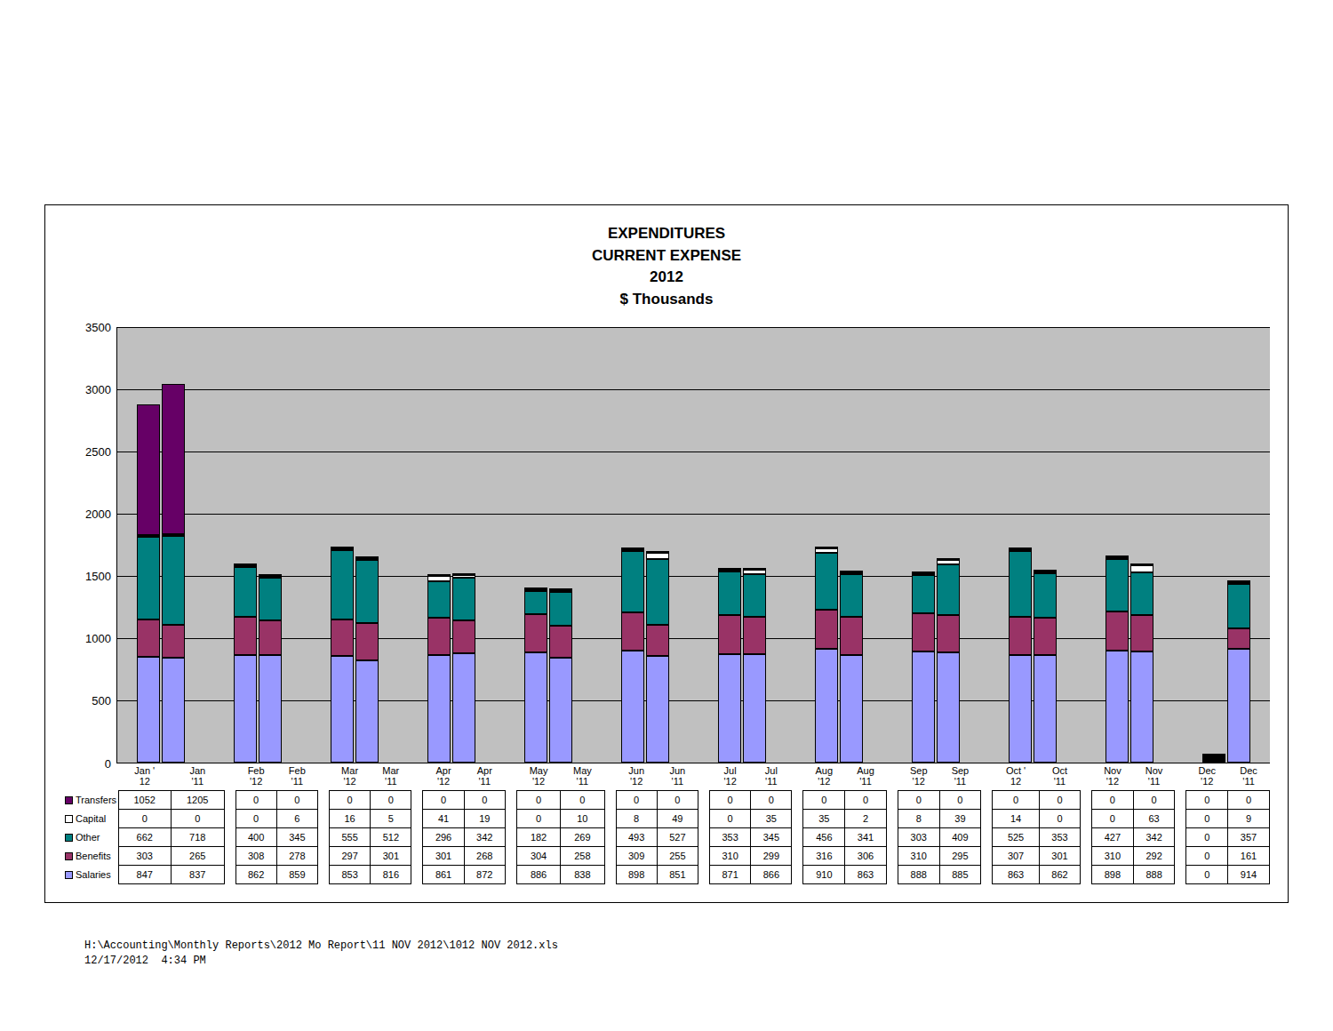EXPENDITURES
CURRENT EXPENSE
2012
$ Thousands
3500
3000
2500
2000
1500
1000
500
0
| | Jan ' 12 | Jan '11 | | Feb '12 | Feb '11 | | Mar '12 | Mar '11 | | Apr '12 | Apr '11 | | May '12 | May '11 | | Jun '12 | Jun '11 | | Jul '12 | Jul '11 | | Aug '12 | Aug '11 | | Sep '12 | Sep '11 | | Oct ' 12 | Oct '11 | | Nov '12 | Nov '11 | | Dec '12 | Dec '11 |
| Transfers | 1052 | 1205 | | 0 | 0 | | 0 | 0 | | 0 | 0 | | 0 | 0 | | 0 | 0 | | 0 | 0 | | 0 | 0 | | 0 | 0 | | 0 | 0 | | 0 | 0 | | 0 | 0 |
| Capital | 0 | 0 | | 0 | 6 | | 16 | 5 | | 41 | 19 | | 0 | 10 | | 8 | 49 | | 0 | 35 | | 35 | 2 | | 8 | 39 | | 14 | 0 | | 0 | 63 | | 0 | 9 |
| Other | 662 | 718 | | 400 | 345 | | 555 | 512 | | 296 | 342 | | 182 | 269 | | 493 | 527 | | 353 | 345 | | 456 | 341 | | 303 | 409 | | 525 | 353 | | 427 | 342 | | 0 | 357 |
| Benefits | 303 | 265 | | 308 | 278 | | 297 | 301 | | 301 | 268 | | 304 | 258 | | 309 | 255 | | 310 | 299 | | 316 | 306 | | 310 | 295 | | 307 | 301 | | 310 | 292 | | 0 | 161 |
| Salaries | 847 | 837 | | 862 | 859 | | 853 | 816 | | 861 | 872 | | 886 | 838 | | 898 | 851 | | 871 | 866 | | 910 | 863 | | 888 | 885 | | 863 | 862 | | 898 | 888 | | 0 | 914 |
H:\Accounting\Monthly Reports\2012 Mo Report\11 NOV 2012\1012 NOV 2012.xls
12/17/2012 4:34 PM